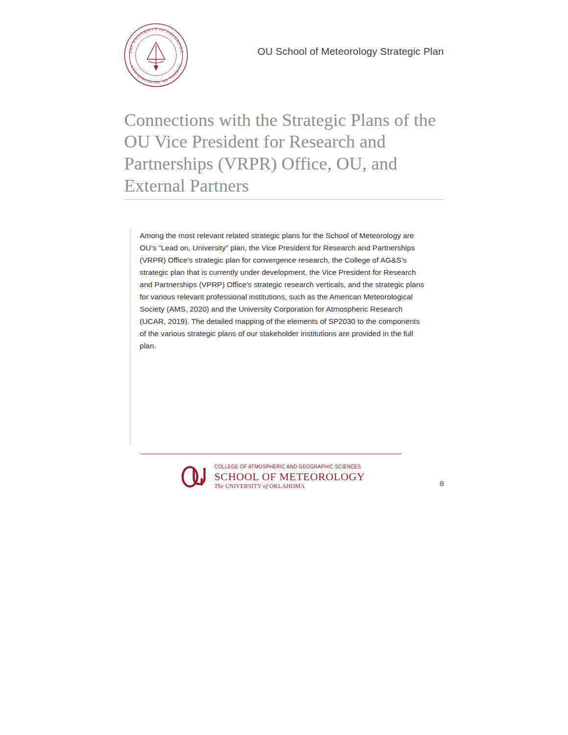THE UNIVERSITY OF OKLAHOMA SCHOOL OF METEOROLOGY
OU School of Meteorology Strategic Plan
Connections with the Strategic Plans of the OU Vice President for Research and Partnerships (VRPR) Office, OU, and External Partners
Among the most relevant related strategic plans for the School of Meteorology are OU’s “Lead on, University” plan, the Vice President for Research and Partnerships (VRPR) Office's strategic plan for convergence research, the College of AG&S’s strategic plan that is currently under development, the Vice President for Research and Partnerships (VPRP) Office's strategic research verticals, and the strategic plans for various relevant professional institutions, such as the American Meteorological Society (AMS, 2020) and the University Corporation for Atmospheric Research (UCAR, 2019). The detailed mapping of the elements of SP2030 to the components of the various strategic plans of our stakeholder institutions are provided in the full plan.
COLLEGE OF ATMOSPHERIC AND GEOGRAPHIC SCIENCES
SCHOOL OF METEOROLOGY
The UNIVERSITY of OKLAHOMA
8